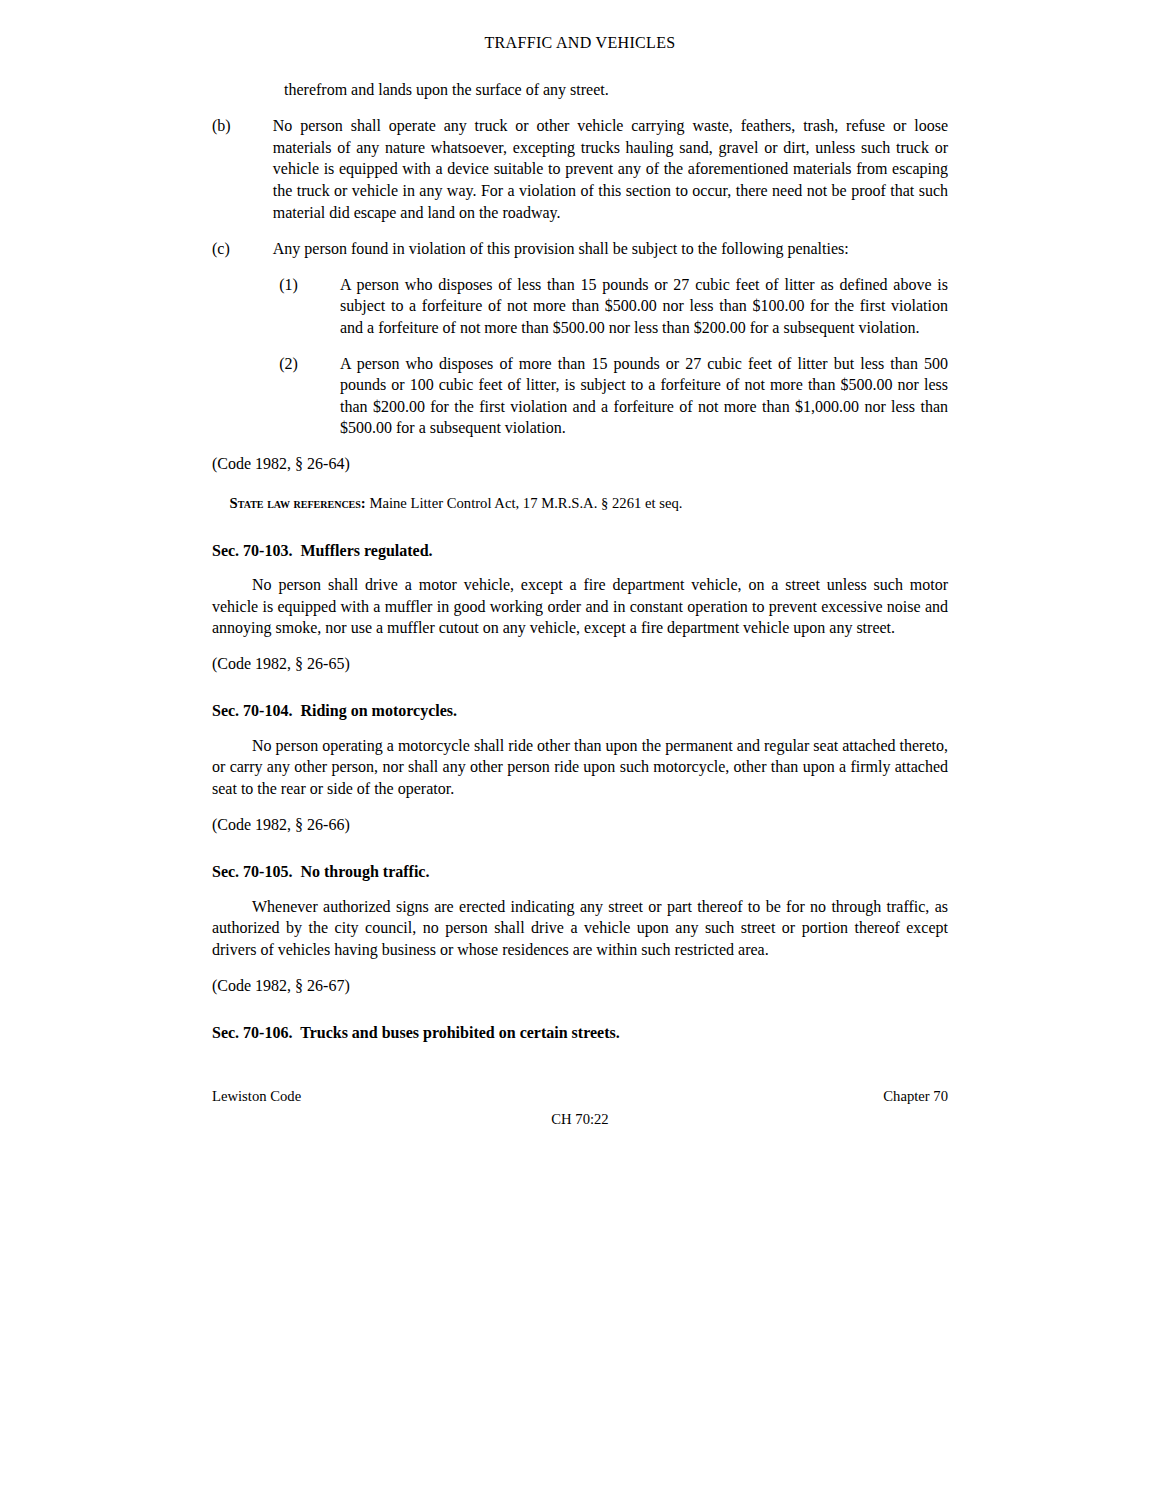TRAFFIC AND VEHICLES
therefrom and lands upon the surface of any street.
(b) No person shall operate any truck or other vehicle carrying waste, feathers, trash, refuse or loose materials of any nature whatsoever, excepting trucks hauling sand, gravel or dirt, unless such truck or vehicle is equipped with a device suitable to prevent any of the aforementioned materials from escaping the truck or vehicle in any way. For a violation of this section to occur, there need not be proof that such material did escape and land on the roadway.
(c) Any person found in violation of this provision shall be subject to the following penalties:
(1) A person who disposes of less than 15 pounds or 27 cubic feet of litter as defined above is subject to a forfeiture of not more than $500.00 nor less than $100.00 for the first violation and a forfeiture of not more than $500.00 nor less than $200.00 for a subsequent violation.
(2) A person who disposes of more than 15 pounds or 27 cubic feet of litter but less than 500 pounds or 100 cubic feet of litter, is subject to a forfeiture of not more than $500.00 nor less than $200.00 for the first violation and a forfeiture of not more than $1,000.00 nor less than $500.00 for a subsequent violation.
(Code 1982, § 26-64)
State law references: Maine Litter Control Act, 17 M.R.S.A. § 2261 et seq.
Sec. 70-103. Mufflers regulated.
No person shall drive a motor vehicle, except a fire department vehicle, on a street unless such motor vehicle is equipped with a muffler in good working order and in constant operation to prevent excessive noise and annoying smoke, nor use a muffler cutout on any vehicle, except a fire department vehicle upon any street.
(Code 1982, § 26-65)
Sec. 70-104. Riding on motorcycles.
No person operating a motorcycle shall ride other than upon the permanent and regular seat attached thereto, or carry any other person, nor shall any other person ride upon such motorcycle, other than upon a firmly attached seat to the rear or side of the operator.
(Code 1982, § 26-66)
Sec. 70-105. No through traffic.
Whenever authorized signs are erected indicating any street or part thereof to be for no through traffic, as authorized by the city council, no person shall drive a vehicle upon any such street or portion thereof except drivers of vehicles having business or whose residences are within such restricted area.
(Code 1982, § 26-67)
Sec. 70-106. Trucks and buses prohibited on certain streets.
Lewiston Code Chapter 70
CH 70:22